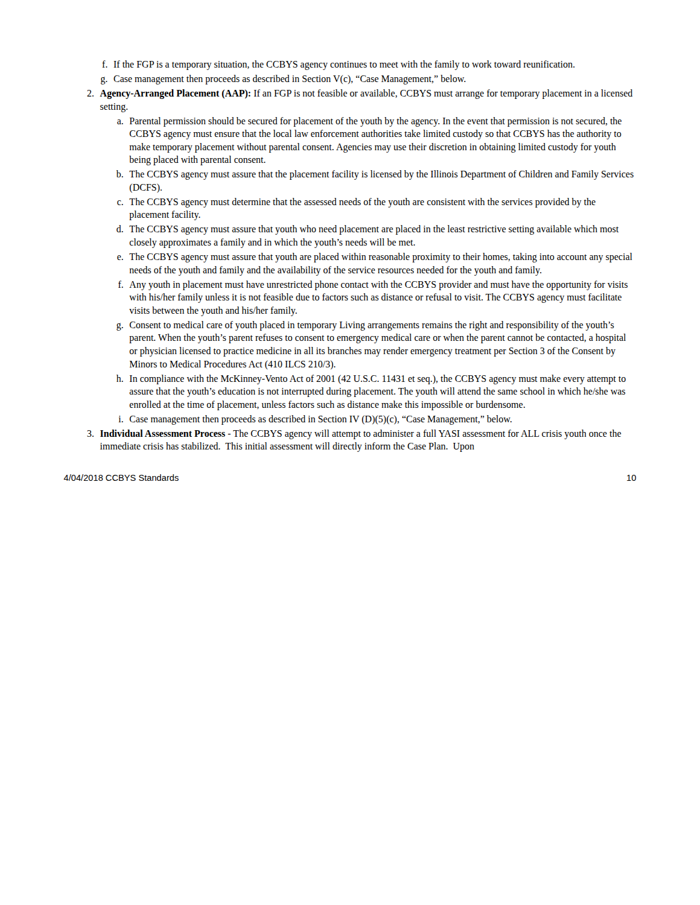If the FGP is a temporary situation, the CCBYS agency continues to meet with the family to work toward reunification.
Case management then proceeds as described in Section V(c), “Case Management,” below.
Agency-Arranged Placement (AAP): If an FGP is not feasible or available, CCBYS must arrange for temporary placement in a licensed setting.
Parental permission should be secured for placement of the youth by the agency. In the event that permission is not secured, the CCBYS agency must ensure that the local law enforcement authorities take limited custody so that CCBYS has the authority to make temporary placement without parental consent. Agencies may use their discretion in obtaining limited custody for youth being placed with parental consent.
The CCBYS agency must assure that the placement facility is licensed by the Illinois Department of Children and Family Services (DCFS).
The CCBYS agency must determine that the assessed needs of the youth are consistent with the services provided by the placement facility.
The CCBYS agency must assure that youth who need placement are placed in the least restrictive setting available which most closely approximates a family and in which the youth’s needs will be met.
The CCBYS agency must assure that youth are placed within reasonable proximity to their homes, taking into account any special needs of the youth and family and the availability of the service resources needed for the youth and family.
Any youth in placement must have unrestricted phone contact with the CCBYS provider and must have the opportunity for visits with his/her family unless it is not feasible due to factors such as distance or refusal to visit. The CCBYS agency must facilitate visits between the youth and his/her family.
Consent to medical care of youth placed in temporary Living arrangements remains the right and responsibility of the youth’s parent. When the youth’s parent refuses to consent to emergency medical care or when the parent cannot be contacted, a hospital or physician licensed to practice medicine in all its branches may render emergency treatment per Section 3 of the Consent by Minors to Medical Procedures Act (410 ILCS 210/3).
In compliance with the McKinney-Vento Act of 2001 (42 U.S.C. 11431 et seq.), the CCBYS agency must make every attempt to assure that the youth’s education is not interrupted during placement. The youth will attend the same school in which he/she was enrolled at the time of placement, unless factors such as distance make this impossible or burdensome.
Case management then proceeds as described in Section IV (D)(5)(c), “Case Management,” below.
Individual Assessment Process - The CCBYS agency will attempt to administer a full YASI assessment for ALL crisis youth once the immediate crisis has stabilized. This initial assessment will directly inform the Case Plan. Upon
4/04/2018 CCBYS Standards 10